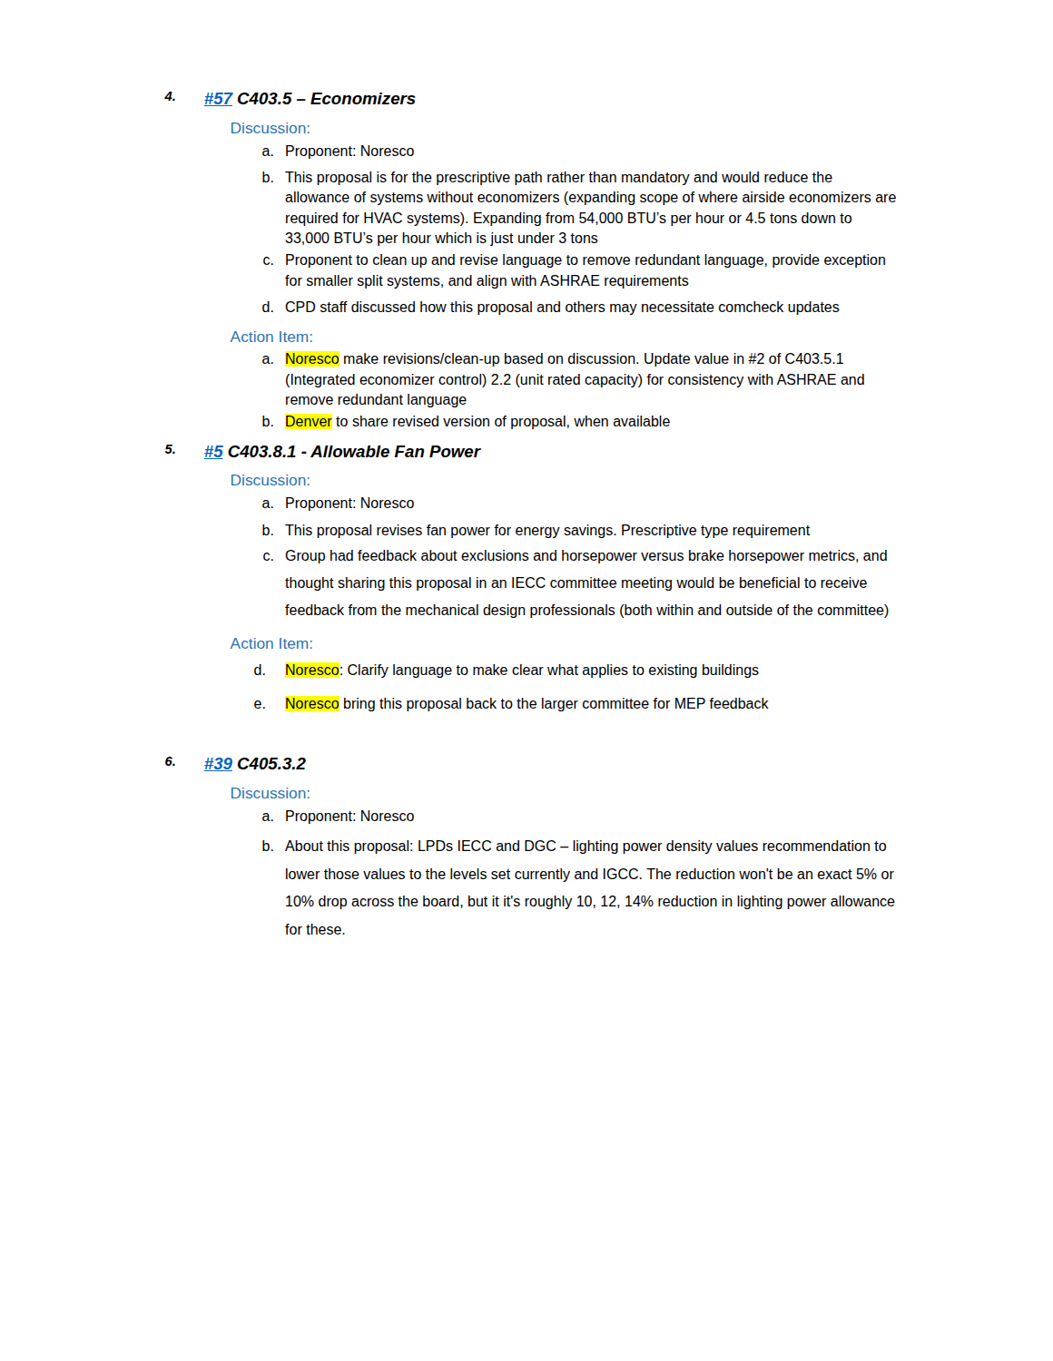#57 C403.5 – Economizers
Discussion:
Proponent: Noresco
This proposal is for the prescriptive path rather than mandatory and would reduce the allowance of systems without economizers (expanding scope of where airside economizers are required for HVAC systems). Expanding from 54,000 BTU’s per hour or 4.5 tons down to 33,000 BTU’s per hour which is just under 3 tons
Proponent to clean up and revise language to remove redundant language, provide exception for smaller split systems, and align with ASHRAE requirements
CPD staff discussed how this proposal and others may necessitate comcheck updates
Action Item:
Noresco make revisions/clean-up based on discussion. Update value in #2 of C403.5.1 (Integrated economizer control) 2.2 (unit rated capacity) for consistency with ASHRAE and remove redundant language
Denver to share revised version of proposal, when available
#5 C403.8.1 - Allowable Fan Power
Discussion:
Proponent: Noresco
This proposal revises fan power for energy savings. Prescriptive type requirement
Group had feedback about exclusions and horsepower versus brake horsepower metrics, and thought sharing this proposal in an IECC committee meeting would be beneficial to receive feedback from the mechanical design professionals (both within and outside of the committee)
Action Item:
Noresco: Clarify language to make clear what applies to existing buildings
Noresco bring this proposal back to the larger committee for MEP feedback
#39 C405.3.2
Discussion:
Proponent: Noresco
About this proposal: LPDs IECC and DGC – lighting power density values recommendation to lower those values to the levels set currently and IGCC. The reduction won't be an exact 5% or 10% drop across the board, but it it's roughly 10, 12, 14% reduction in lighting power allowance for these.